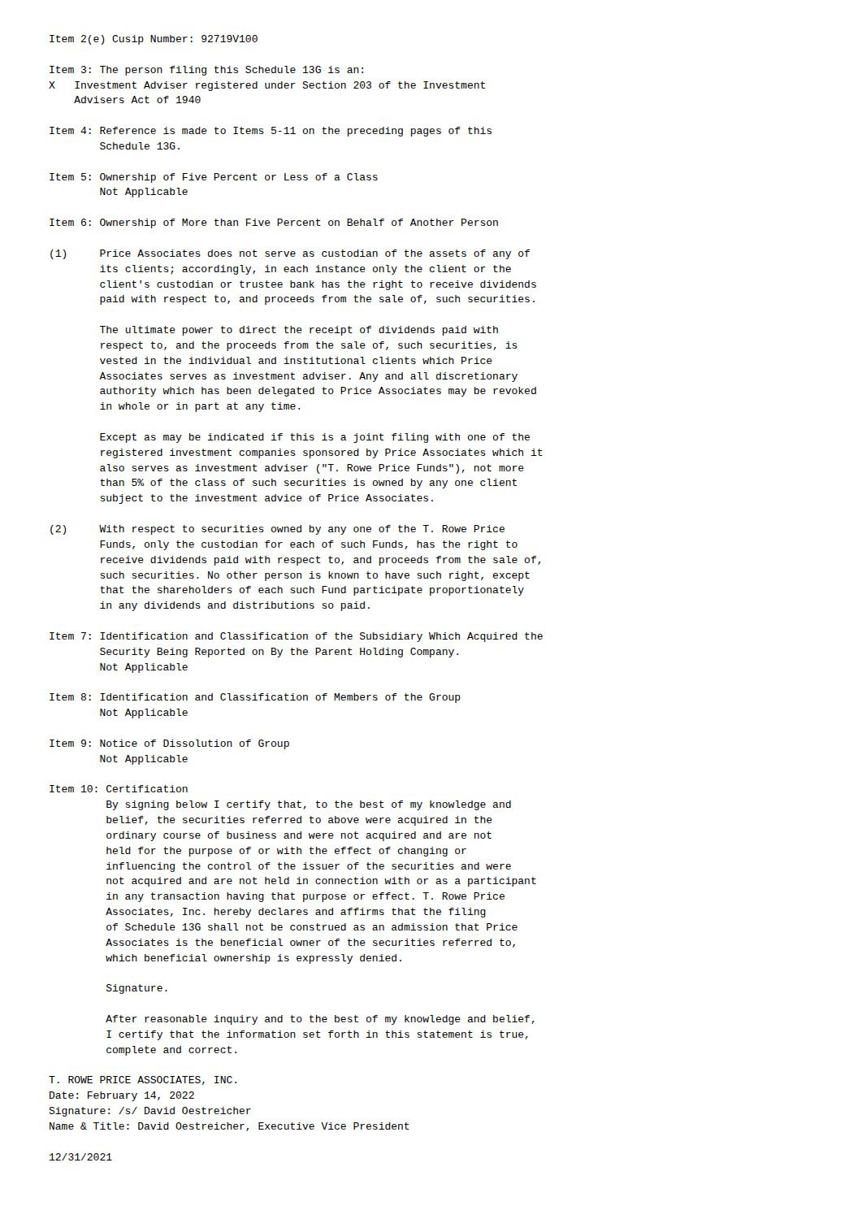Item 2(e) Cusip Number: 92719V100

Item 3: The person filing this Schedule 13G is an:
X   Investment Adviser registered under Section 203 of the Investment
    Advisers Act of 1940

Item 4: Reference is made to Items 5-11 on the preceding pages of this
        Schedule 13G.

Item 5: Ownership of Five Percent or Less of a Class
        Not Applicable

Item 6: Ownership of More than Five Percent on Behalf of Another Person

(1)     Price Associates does not serve as custodian of the assets of any of
        its clients; accordingly, in each instance only the client or the
        client's custodian or trustee bank has the right to receive dividends
        paid with respect to, and proceeds from the sale of, such securities.

        The ultimate power to direct the receipt of dividends paid with
        respect to, and the proceeds from the sale of, such securities, is
        vested in the individual and institutional clients which Price
        Associates serves as investment adviser. Any and all discretionary
        authority which has been delegated to Price Associates may be revoked
        in whole or in part at any time.

        Except as may be indicated if this is a joint filing with one of the
        registered investment companies sponsored by Price Associates which it
        also serves as investment adviser ("T. Rowe Price Funds"), not more
        than 5% of the class of such securities is owned by any one client
        subject to the investment advice of Price Associates.

(2)     With respect to securities owned by any one of the T. Rowe Price
        Funds, only the custodian for each of such Funds, has the right to
        receive dividends paid with respect to, and proceeds from the sale of,
        such securities. No other person is known to have such right, except
        that the shareholders of each such Fund participate proportionately
        in any dividends and distributions so paid.

Item 7: Identification and Classification of the Subsidiary Which Acquired the
        Security Being Reported on By the Parent Holding Company.
        Not Applicable

Item 8: Identification and Classification of Members of the Group
        Not Applicable

Item 9: Notice of Dissolution of Group
        Not Applicable

Item 10: Certification
         By signing below I certify that, to the best of my knowledge and
         belief, the securities referred to above were acquired in the
         ordinary course of business and were not acquired and are not
         held for the purpose of or with the effect of changing or
         influencing the control of the issuer of the securities and were
         not acquired and are not held in connection with or as a participant
         in any transaction having that purpose or effect. T. Rowe Price
         Associates, Inc. hereby declares and affirms that the filing
         of Schedule 13G shall not be construed as an admission that Price
         Associates is the beneficial owner of the securities referred to,
         which beneficial ownership is expressly denied.

         Signature.

         After reasonable inquiry and to the best of my knowledge and belief,
         I certify that the information set forth in this statement is true,
         complete and correct.

T. ROWE PRICE ASSOCIATES, INC.
Date: February 14, 2022
Signature: /s/ David Oestreicher
Name & Title: David Oestreicher, Executive Vice President

12/31/2021